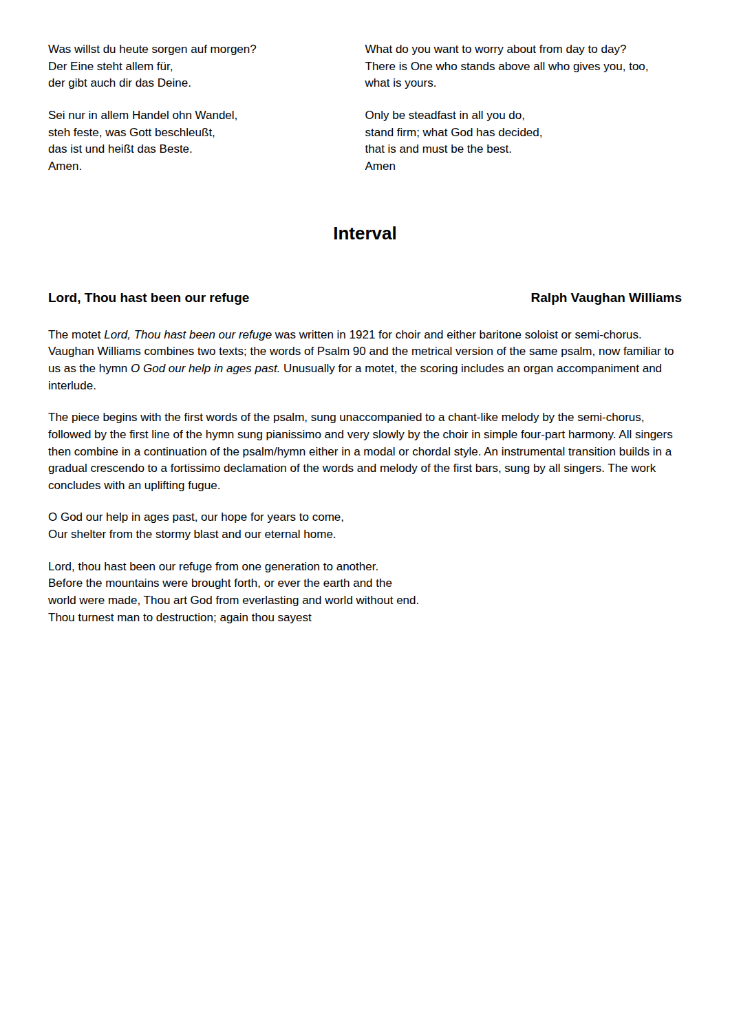| Was willst du heute sorgen auf morgen? Der Eine steht allem für, der gibt auch dir das Deine. Sei nur in allem Handel ohn Wandel, steh feste, was Gott beschleußt, das ist und heißt das Beste. Amen. | What do you want to worry about from day to day? There is One who stands above all who gives you, too, what is yours. Only be steadfast in all you do, stand firm; what God has decided, that is and must be the best. Amen |
Interval
Lord, Thou hast been our refuge Ralph Vaughan Williams
The motet Lord, Thou hast been our refuge was written in 1921 for choir and either baritone soloist or semi-chorus. Vaughan Williams combines two texts; the words of Psalm 90 and the metrical version of the same psalm, now familiar to us as the hymn O God our help in ages past. Unusually for a motet, the scoring includes an organ accompaniment and interlude.
The piece begins with the first words of the psalm, sung unaccompanied to a chant-like melody by the semi-chorus, followed by the first line of the hymn sung pianissimo and very slowly by the choir in simple four-part harmony. All singers then combine in a continuation of the psalm/hymn either in a modal or chordal style. An instrumental transition builds in a gradual crescendo to a fortissimo declamation of the words and melody of the first bars, sung by all singers. The work concludes with an uplifting fugue.
O God our help in ages past, our hope for years to come,
Our shelter from the stormy blast and our eternal home.
Lord, thou hast been our refuge from one generation to another.
Before the mountains were brought forth, or ever the earth and the
world were made, Thou art God from everlasting and world without end.
Thou turnest man to destruction; again thou sayest